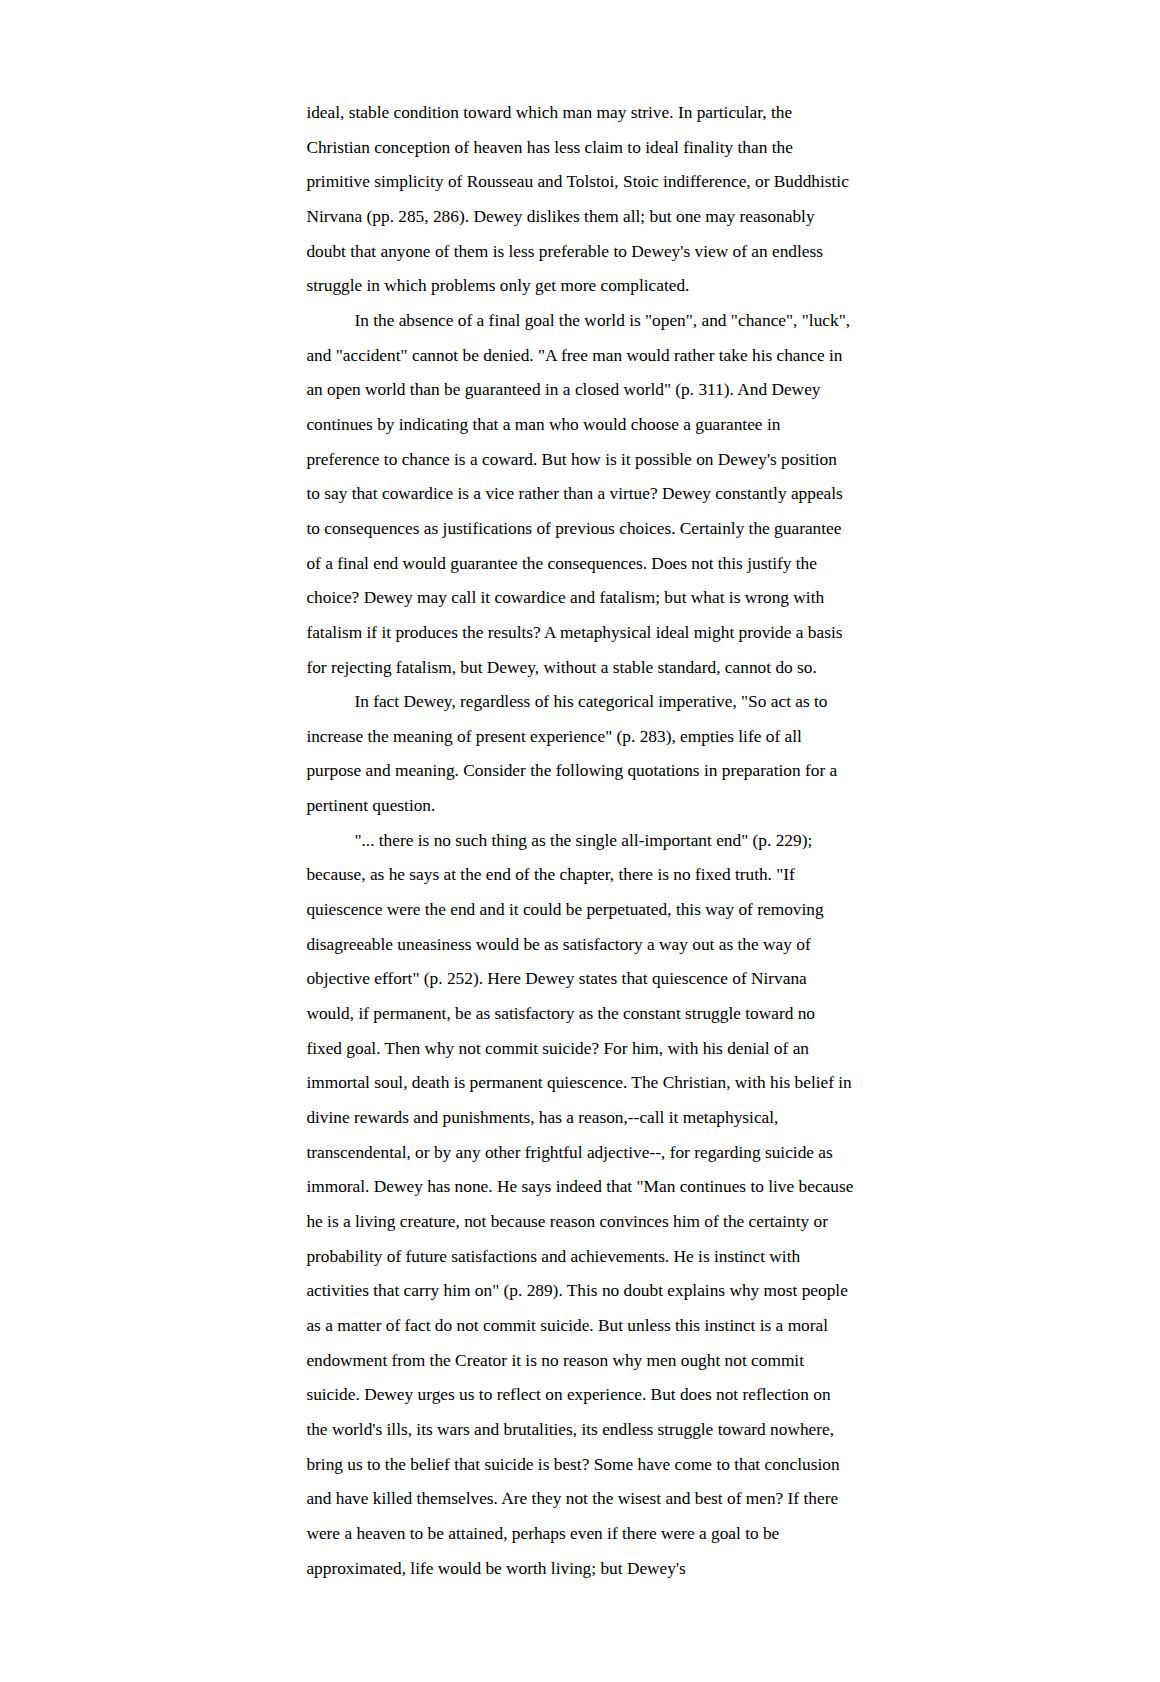ideal, stable condition toward which man may strive. In particular, the Christian conception of heaven has less claim to ideal finality than the primitive simplicity of Rousseau and Tolstoi, Stoic indifference, or Buddhistic Nirvana (pp. 285, 286). Dewey dislikes them all; but one may reasonably doubt that anyone of them is less preferable to Dewey's view of an endless struggle in which problems only get more complicated.
In the absence of a final goal the world is "open", and "chance", "luck", and "accident" cannot be denied. "A free man would rather take his chance in an open world than be guaranteed in a closed world" (p. 311). And Dewey continues by indicating that a man who would choose a guarantee in preference to chance is a coward. But how is it possible on Dewey's position to say that cowardice is a vice rather than a virtue? Dewey constantly appeals to consequences as justifications of previous choices. Certainly the guarantee of a final end would guarantee the consequences. Does not this justify the choice? Dewey may call it cowardice and fatalism; but what is wrong with fatalism if it produces the results? A metaphysical ideal might provide a basis for rejecting fatalism, but Dewey, without a stable standard, cannot do so.
In fact Dewey, regardless of his categorical imperative, "So act as to increase the meaning of present experience" (p. 283), empties life of all purpose and meaning. Consider the following quotations in preparation for a pertinent question.
"... there is no such thing as the single all-important end" (p. 229); because, as he says at the end of the chapter, there is no fixed truth. "If quiescence were the end and it could be perpetuated, this way of removing disagreeable uneasiness would be as satisfactory a way out as the way of objective effort" (p. 252). Here Dewey states that quiescence of Nirvana would, if permanent, be as satisfactory as the constant struggle toward no fixed goal. Then why not commit suicide? For him, with his denial of an immortal soul, death is permanent quiescence. The Christian, with his belief in divine rewards and punishments, has a reason,--call it metaphysical, transcendental, or by any other frightful adjective--, for regarding suicide as immoral. Dewey has none. He says indeed that "Man continues to live because he is a living creature, not because reason convinces him of the certainty or probability of future satisfactions and achievements. He is instinct with activities that carry him on" (p. 289). This no doubt explains why most people as a matter of fact do not commit suicide. But unless this instinct is a moral endowment from the Creator it is no reason why men ought not commit suicide. Dewey urges us to reflect on experience. But does not reflection on the world's ills, its wars and brutalities, its endless struggle toward nowhere, bring us to the belief that suicide is best? Some have come to that conclusion and have killed themselves. Are they not the wisest and best of men? If there were a heaven to be attained, perhaps even if there were a goal to be approximated, life would be worth living; but Dewey's